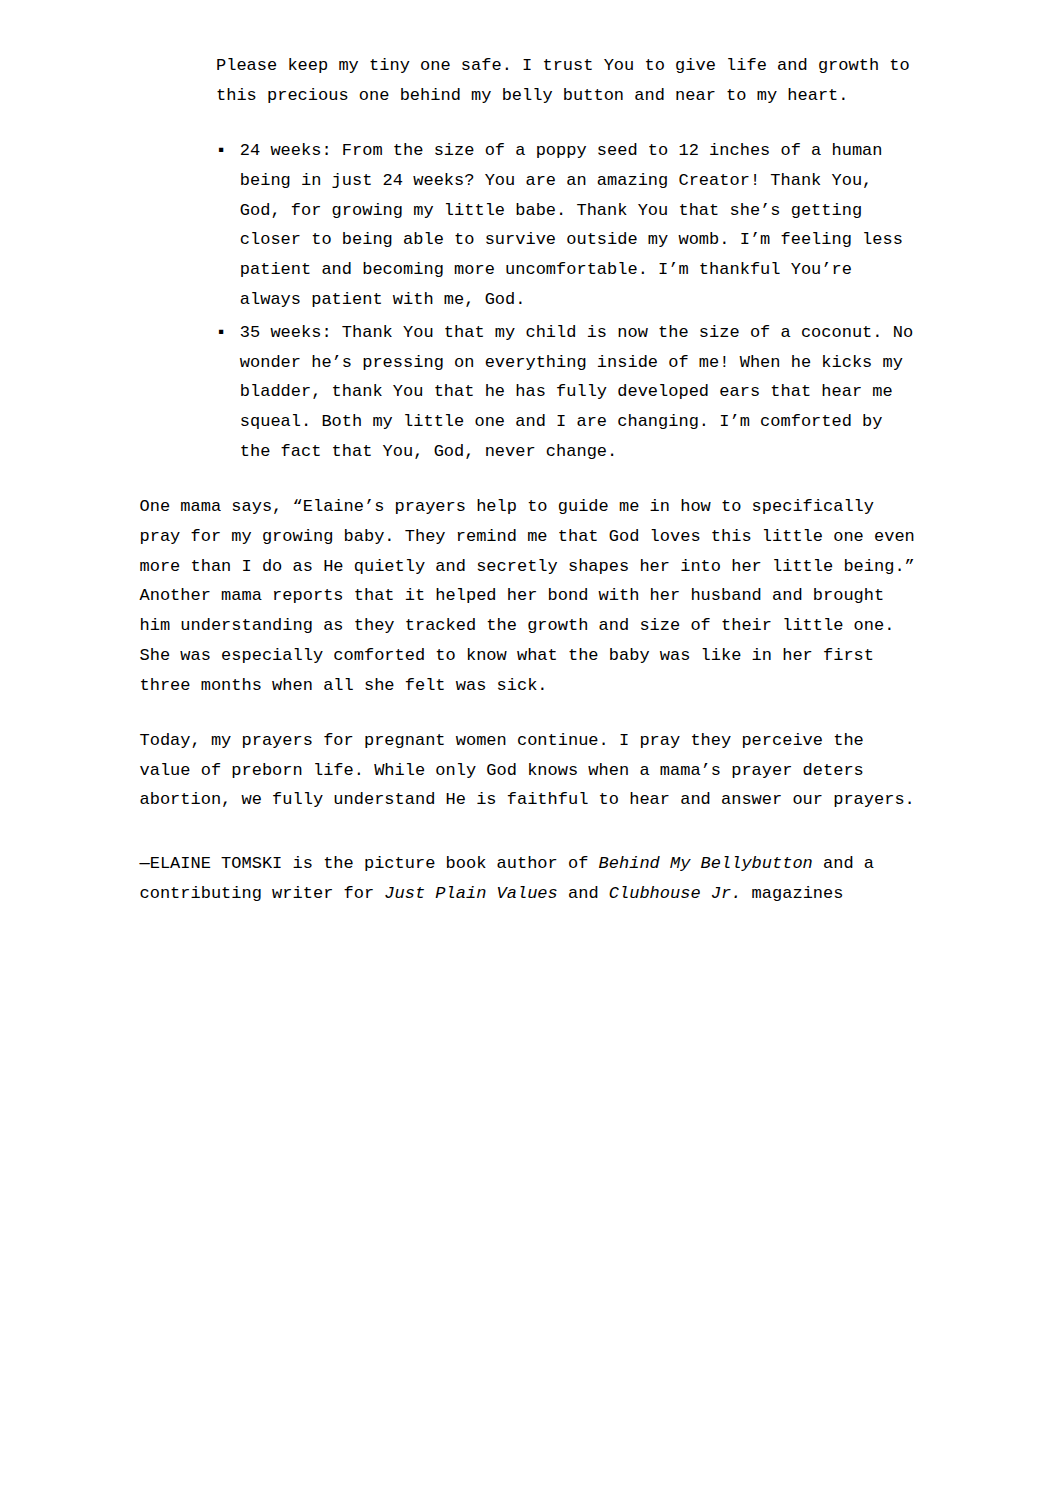Please keep my tiny one safe. I trust You to give life and growth to this precious one behind my belly button and near to my heart.
24 weeks: From the size of a poppy seed to 12 inches of a human being in just 24 weeks? You are an amazing Creator! Thank You, God, for growing my little babe. Thank You that she’s getting closer to being able to survive outside my womb. I’m feeling less patient and becoming more uncomfortable. I’m thankful You’re always patient with me, God.
35 weeks: Thank You that my child is now the size of a coconut. No wonder he’s pressing on everything inside of me! When he kicks my bladder, thank You that he has fully developed ears that hear me squeal. Both my little one and I are changing. I’m comforted by the fact that You, God, never change.
One mama says, “Elaine’s prayers help to guide me in how to specifically pray for my growing baby. They remind me that God loves this little one even more than I do as He quietly and secretly shapes her into her little being.” Another mama reports that it helped her bond with her husband and brought him understanding as they tracked the growth and size of their little one. She was especially comforted to know what the baby was like in her first three months when all she felt was sick.
Today, my prayers for pregnant women continue. I pray they perceive the value of preborn life. While only God knows when a mama’s prayer deters abortion, we fully understand He is faithful to hear and answer our prayers.
—ELAINE TOMSKI is the picture book author of Behind My Bellybutton and a contributing writer for Just Plain Values and Clubhouse Jr. magazines